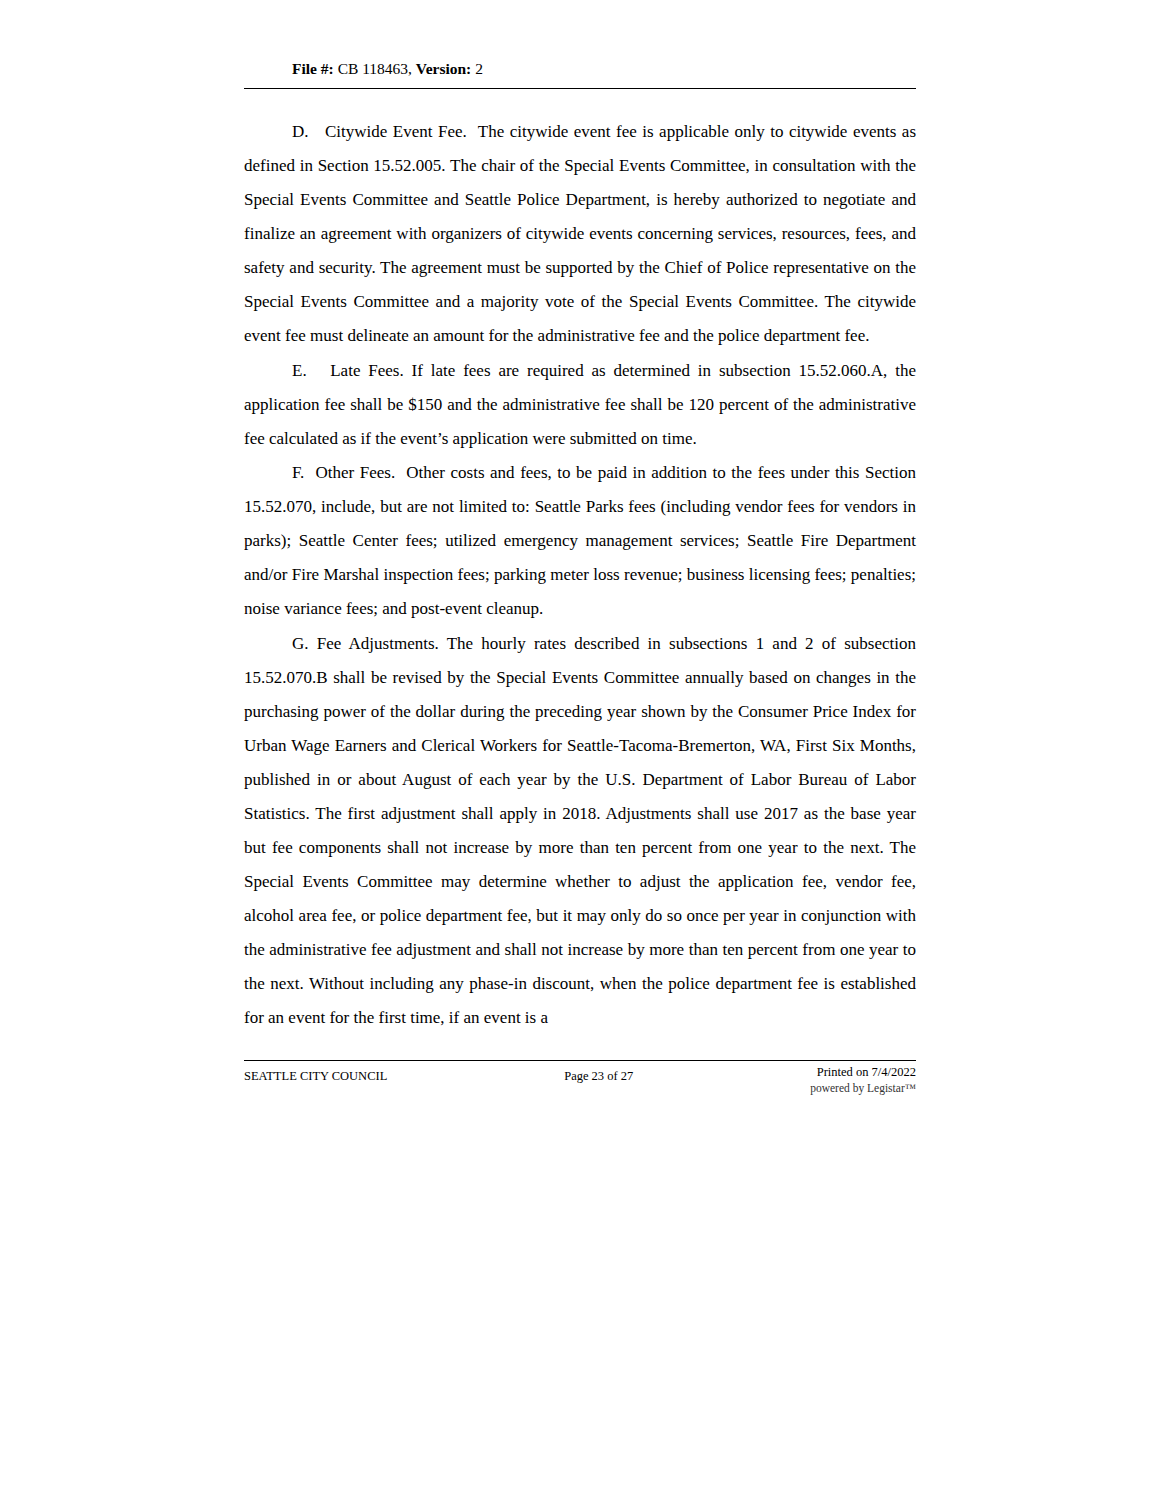File #: CB 118463, Version: 2
D. Citywide Event Fee. The citywide event fee is applicable only to citywide events as defined in Section 15.52.005. The chair of the Special Events Committee, in consultation with the Special Events Committee and Seattle Police Department, is hereby authorized to negotiate and finalize an agreement with organizers of citywide events concerning services, resources, fees, and safety and security. The agreement must be supported by the Chief of Police representative on the Special Events Committee and a majority vote of the Special Events Committee. The citywide event fee must delineate an amount for the administrative fee and the police department fee.
E. Late Fees. If late fees are required as determined in subsection 15.52.060.A, the application fee shall be $150 and the administrative fee shall be 120 percent of the administrative fee calculated as if the event’s application were submitted on time.
F. Other Fees. Other costs and fees, to be paid in addition to the fees under this Section 15.52.070, include, but are not limited to: Seattle Parks fees (including vendor fees for vendors in parks); Seattle Center fees; utilized emergency management services; Seattle Fire Department and/or Fire Marshal inspection fees; parking meter loss revenue; business licensing fees; penalties; noise variance fees; and post-event cleanup.
G. Fee Adjustments. The hourly rates described in subsections 1 and 2 of subsection 15.52.070.B shall be revised by the Special Events Committee annually based on changes in the purchasing power of the dollar during the preceding year shown by the Consumer Price Index for Urban Wage Earners and Clerical Workers for Seattle-Tacoma-Bremerton, WA, First Six Months, published in or about August of each year by the U.S. Department of Labor Bureau of Labor Statistics. The first adjustment shall apply in 2018. Adjustments shall use 2017 as the base year but fee components shall not increase by more than ten percent from one year to the next. The Special Events Committee may determine whether to adjust the application fee, vendor fee, alcohol area fee, or police department fee, but it may only do so once per year in conjunction with the administrative fee adjustment and shall not increase by more than ten percent from one year to the next. Without including any phase-in discount, when the police department fee is established for an event for the first time, if an event is a
SEATTLE CITY COUNCIL
Page 23 of 27
Printed on 7/4/2022
powered by Legistar™